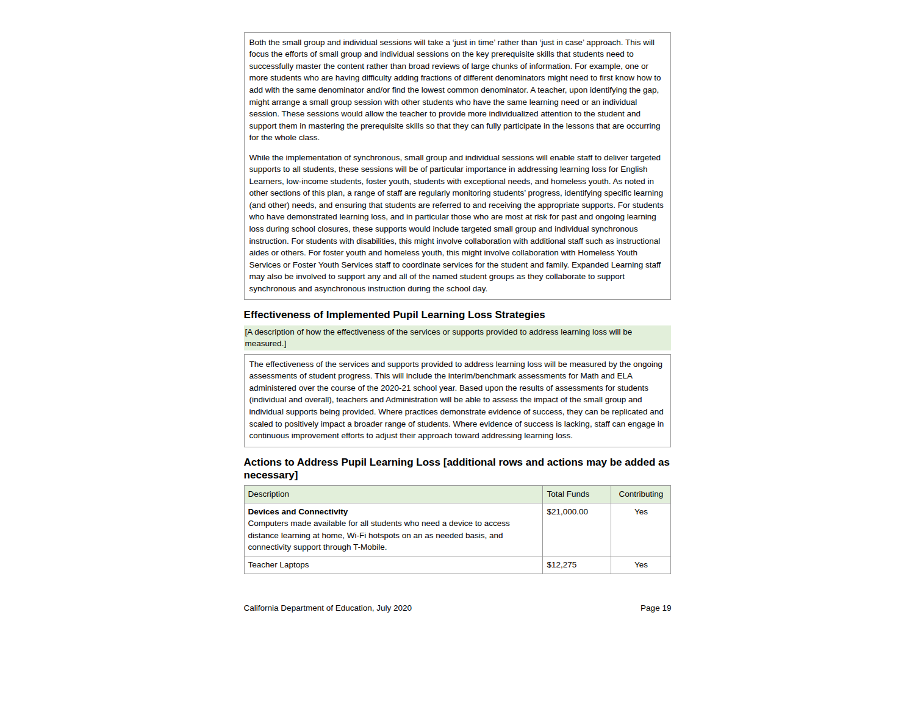Both the small group and individual sessions will take a ‘just in time’ rather than ‘just in case’ approach. This will focus the efforts of small group and individual sessions on the key prerequisite skills that students need to successfully master the content rather than broad reviews of large chunks of information. For example, one or more students who are having difficulty adding fractions of different denominators might need to first know how to add with the same denominator and/or find the lowest common denominator. A teacher, upon identifying the gap, might arrange a small group session with other students who have the same learning need or an individual session. These sessions would allow the teacher to provide more individualized attention to the student and support them in mastering the prerequisite skills so that they can fully participate in the lessons that are occurring for the whole class.
While the implementation of synchronous, small group and individual sessions will enable staff to deliver targeted supports to all students, these sessions will be of particular importance in addressing learning loss for English Learners, low-income students, foster youth, students with exceptional needs, and homeless youth. As noted in other sections of this plan, a range of staff are regularly monitoring students’ progress, identifying specific learning (and other) needs, and ensuring that students are referred to and receiving the appropriate supports. For students who have demonstrated learning loss, and in particular those who are most at risk for past and ongoing learning loss during school closures, these supports would include targeted small group and individual synchronous instruction. For students with disabilities, this might involve collaboration with additional staff such as instructional aides or others. For foster youth and homeless youth, this might involve collaboration with Homeless Youth Services or Foster Youth Services staff to coordinate services for the student and family. Expanded Learning staff may also be involved to support any and all of the named student groups as they collaborate to support synchronous and asynchronous instruction during the school day.
Effectiveness of Implemented Pupil Learning Loss Strategies
[A description of how the effectiveness of the services or supports provided to address learning loss will be measured.]
The effectiveness of the services and supports provided to address learning loss will be measured by the ongoing assessments of student progress. This will include the interim/benchmark assessments for Math and ELA administered over the course of the 2020-21 school year. Based upon the results of assessments for students (individual and overall), teachers and Administration will be able to assess the impact of the small group and individual supports being provided. Where practices demonstrate evidence of success, they can be replicated and scaled to positively impact a broader range of students. Where evidence of success is lacking, staff can engage in continuous improvement efforts to adjust their approach toward addressing learning loss.
Actions to Address Pupil Learning Loss [additional rows and actions may be added as necessary]
| Description | Total Funds | Contributing |
| --- | --- | --- |
| Devices and Connectivity Computers made available for all students who need a device to access distance learning at home, Wi-Fi hotspots on an as needed basis, and connectivity support through T-Mobile. | $21,000.00 | Yes |
| Teacher Laptops | $12,275 | Yes |
California Department of Education, July 2020
Page 19